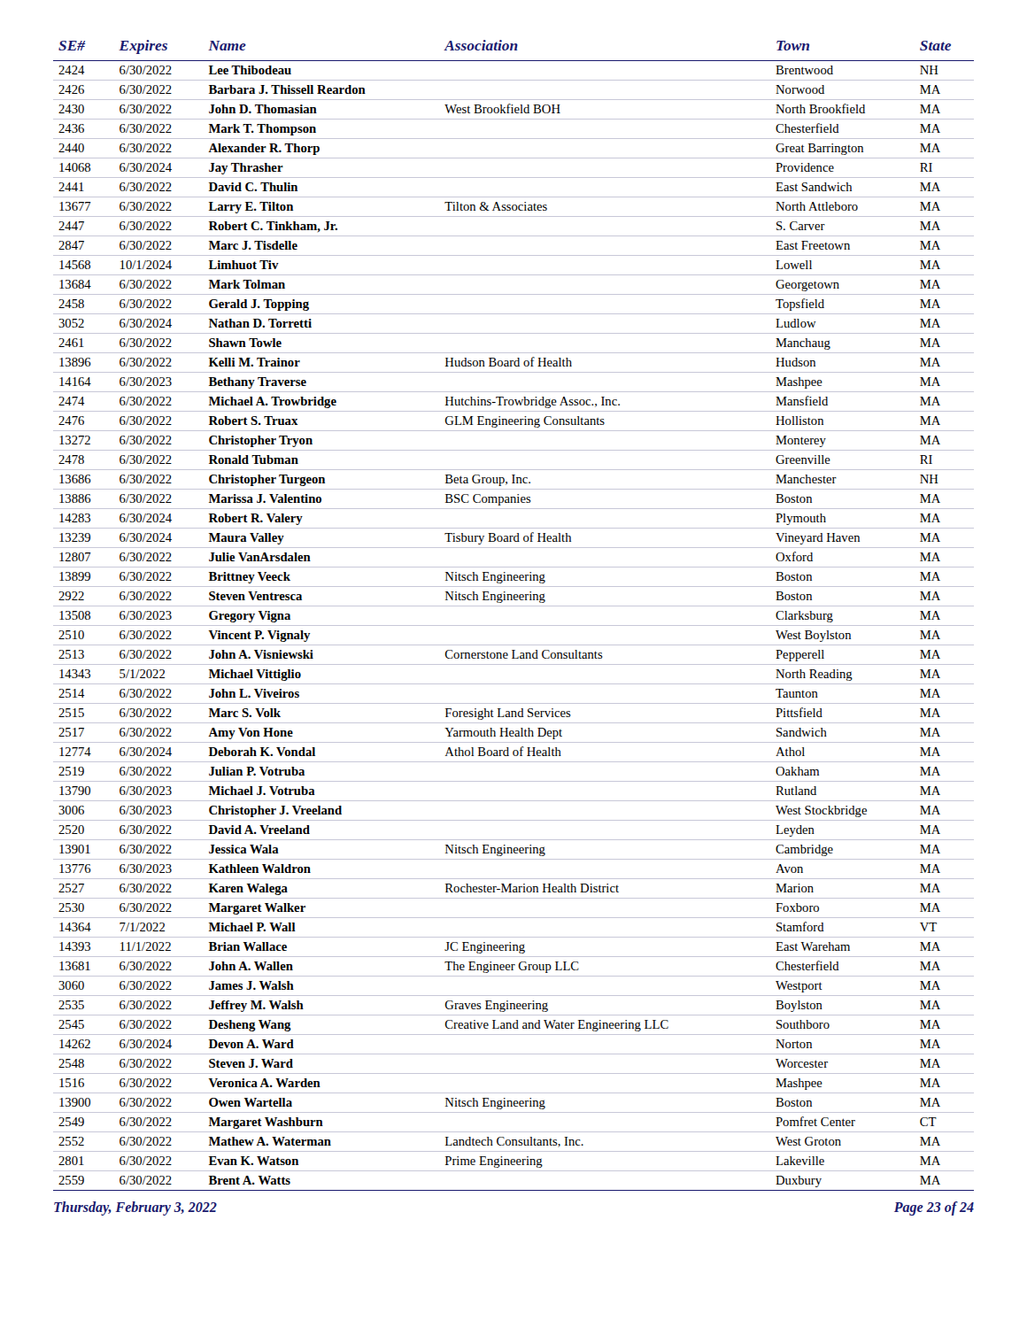| SE# | Expires | Name | Association | Town | State |
| --- | --- | --- | --- | --- | --- |
| 2424 | 6/30/2022 | Lee Thibodeau | | Brentwood | NH |
| 2426 | 6/30/2022 | Barbara J. Thissell Reardon | | Norwood | MA |
| 2430 | 6/30/2022 | John D. Thomasian | West Brookfield BOH | North Brookfield | MA |
| 2436 | 6/30/2022 | Mark T. Thompson | | Chesterfield | MA |
| 2440 | 6/30/2022 | Alexander R. Thorp | | Great Barrington | MA |
| 14068 | 6/30/2024 | Jay Thrasher | | Providence | RI |
| 2441 | 6/30/2022 | David C. Thulin | | East Sandwich | MA |
| 13677 | 6/30/2022 | Larry E. Tilton | Tilton & Associates | North Attleboro | MA |
| 2447 | 6/30/2022 | Robert C. Tinkham, Jr. | | S. Carver | MA |
| 2847 | 6/30/2022 | Marc J. Tisdelle | | East Freetown | MA |
| 14568 | 10/1/2024 | Limhuot Tiv | | Lowell | MA |
| 13684 | 6/30/2022 | Mark Tolman | | Georgetown | MA |
| 2458 | 6/30/2022 | Gerald J. Topping | | Topsfield | MA |
| 3052 | 6/30/2024 | Nathan D. Torretti | | Ludlow | MA |
| 2461 | 6/30/2022 | Shawn Towle | | Manchaug | MA |
| 13896 | 6/30/2022 | Kelli M. Trainor | Hudson Board of Health | Hudson | MA |
| 14164 | 6/30/2023 | Bethany Traverse | | Mashpee | MA |
| 2474 | 6/30/2022 | Michael A. Trowbridge | Hutchins-Trowbridge Assoc., Inc. | Mansfield | MA |
| 2476 | 6/30/2022 | Robert S. Truax | GLM Engineering Consultants | Holliston | MA |
| 13272 | 6/30/2022 | Christopher Tryon | | Monterey | MA |
| 2478 | 6/30/2022 | Ronald Tubman | | Greenville | RI |
| 13686 | 6/30/2022 | Christopher Turgeon | Beta Group, Inc. | Manchester | NH |
| 13886 | 6/30/2022 | Marissa J. Valentino | BSC Companies | Boston | MA |
| 14283 | 6/30/2024 | Robert R. Valery | | Plymouth | MA |
| 13239 | 6/30/2024 | Maura Valley | Tisbury Board of Health | Vineyard Haven | MA |
| 12807 | 6/30/2022 | Julie VanArsdalen | | Oxford | MA |
| 13899 | 6/30/2022 | Brittney Veeck | Nitsch Engineering | Boston | MA |
| 2922 | 6/30/2022 | Steven Ventresca | Nitsch Engineering | Boston | MA |
| 13508 | 6/30/2023 | Gregory Vigna | | Clarksburg | MA |
| 2510 | 6/30/2022 | Vincent P. Vignaly | | West Boylston | MA |
| 2513 | 6/30/2022 | John A. Visniewski | Cornerstone Land Consultants | Pepperell | MA |
| 14343 | 5/1/2022 | Michael Vittiglio | | North Reading | MA |
| 2514 | 6/30/2022 | John L. Viveiros | | Taunton | MA |
| 2515 | 6/30/2022 | Marc S. Volk | Foresight Land Services | Pittsfield | MA |
| 2517 | 6/30/2022 | Amy Von Hone | Yarmouth Health Dept | Sandwich | MA |
| 12774 | 6/30/2024 | Deborah K. Vondal | Athol Board of Health | Athol | MA |
| 2519 | 6/30/2022 | Julian P. Votruba | | Oakham | MA |
| 13790 | 6/30/2023 | Michael J. Votruba | | Rutland | MA |
| 3006 | 6/30/2023 | Christopher J. Vreeland | | West Stockbridge | MA |
| 2520 | 6/30/2022 | David A. Vreeland | | Leyden | MA |
| 13901 | 6/30/2022 | Jessica Wala | Nitsch Engineering | Cambridge | MA |
| 13776 | 6/30/2023 | Kathleen Waldron | | Avon | MA |
| 2527 | 6/30/2022 | Karen Walega | Rochester-Marion Health District | Marion | MA |
| 2530 | 6/30/2022 | Margaret Walker | | Foxboro | MA |
| 14364 | 7/1/2022 | Michael P. Wall | | Stamford | VT |
| 14393 | 11/1/2022 | Brian Wallace | JC Engineering | East Wareham | MA |
| 13681 | 6/30/2022 | John A. Wallen | The Engineer Group LLC | Chesterfield | MA |
| 3060 | 6/30/2022 | James J. Walsh | | Westport | MA |
| 2535 | 6/30/2022 | Jeffrey M. Walsh | Graves Engineering | Boylston | MA |
| 2545 | 6/30/2022 | Desheng Wang | Creative Land and Water Engineering LLC | Southboro | MA |
| 14262 | 6/30/2024 | Devon A. Ward | | Norton | MA |
| 2548 | 6/30/2022 | Steven J. Ward | | Worcester | MA |
| 1516 | 6/30/2022 | Veronica A. Warden | | Mashpee | MA |
| 13900 | 6/30/2022 | Owen Wartella | Nitsch Engineering | Boston | MA |
| 2549 | 6/30/2022 | Margaret Washburn | | Pomfret Center | CT |
| 2552 | 6/30/2022 | Mathew A. Waterman | Landtech Consultants, Inc. | West Groton | MA |
| 2801 | 6/30/2022 | Evan K. Watson | Prime Engineering | Lakeville | MA |
| 2559 | 6/30/2022 | Brent A. Watts | | Duxbury | MA |
Thursday, February 3, 2022 Page 23 of 24